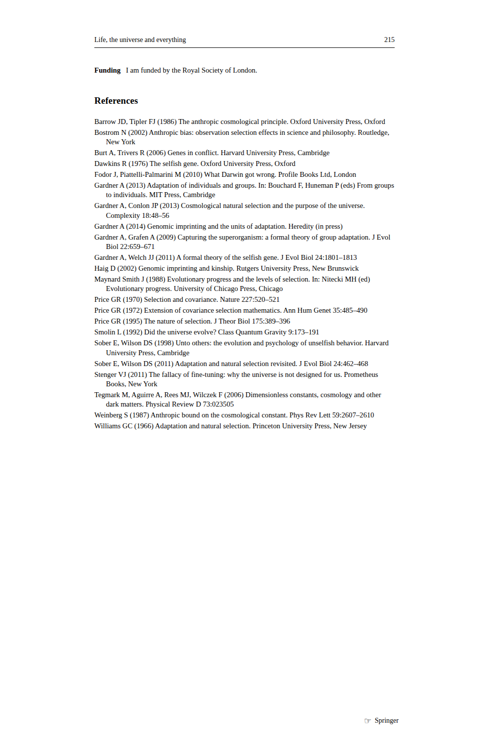Life, the universe and everything 215
Funding I am funded by the Royal Society of London.
References
Barrow JD, Tipler FJ (1986) The anthropic cosmological principle. Oxford University Press, Oxford
Bostrom N (2002) Anthropic bias: observation selection effects in science and philosophy. Routledge, New York
Burt A, Trivers R (2006) Genes in conflict. Harvard University Press, Cambridge
Dawkins R (1976) The selfish gene. Oxford University Press, Oxford
Fodor J, Piattelli-Palmarini M (2010) What Darwin got wrong. Profile Books Ltd, London
Gardner A (2013) Adaptation of individuals and groups. In: Bouchard F, Huneman P (eds) From groups to individuals. MIT Press, Cambridge
Gardner A, Conlon JP (2013) Cosmological natural selection and the purpose of the universe. Complexity 18:48–56
Gardner A (2014) Genomic imprinting and the units of adaptation. Heredity (in press)
Gardner A, Grafen A (2009) Capturing the superorganism: a formal theory of group adaptation. J Evol Biol 22:659–671
Gardner A, Welch JJ (2011) A formal theory of the selfish gene. J Evol Biol 24:1801–1813
Haig D (2002) Genomic imprinting and kinship. Rutgers University Press, New Brunswick
Maynard Smith J (1988) Evolutionary progress and the levels of selection. In: Nitecki MH (ed) Evolutionary progress. University of Chicago Press, Chicago
Price GR (1970) Selection and covariance. Nature 227:520–521
Price GR (1972) Extension of covariance selection mathematics. Ann Hum Genet 35:485–490
Price GR (1995) The nature of selection. J Theor Biol 175:389–396
Smolin L (1992) Did the universe evolve? Class Quantum Gravity 9:173–191
Sober E, Wilson DS (1998) Unto others: the evolution and psychology of unselfish behavior. Harvard University Press, Cambridge
Sober E, Wilson DS (2011) Adaptation and natural selection revisited. J Evol Biol 24:462–468
Stenger VJ (2011) The fallacy of fine-tuning: why the universe is not designed for us. Prometheus Books, New York
Tegmark M, Aguirre A, Rees MJ, Wilczek F (2006) Dimensionless constants, cosmology and other dark matters. Physical Review D 73:023505
Weinberg S (1987) Anthropic bound on the cosmological constant. Phys Rev Lett 59:2607–2610
Williams GC (1966) Adaptation and natural selection. Princeton University Press, New Jersey
☞ Springer